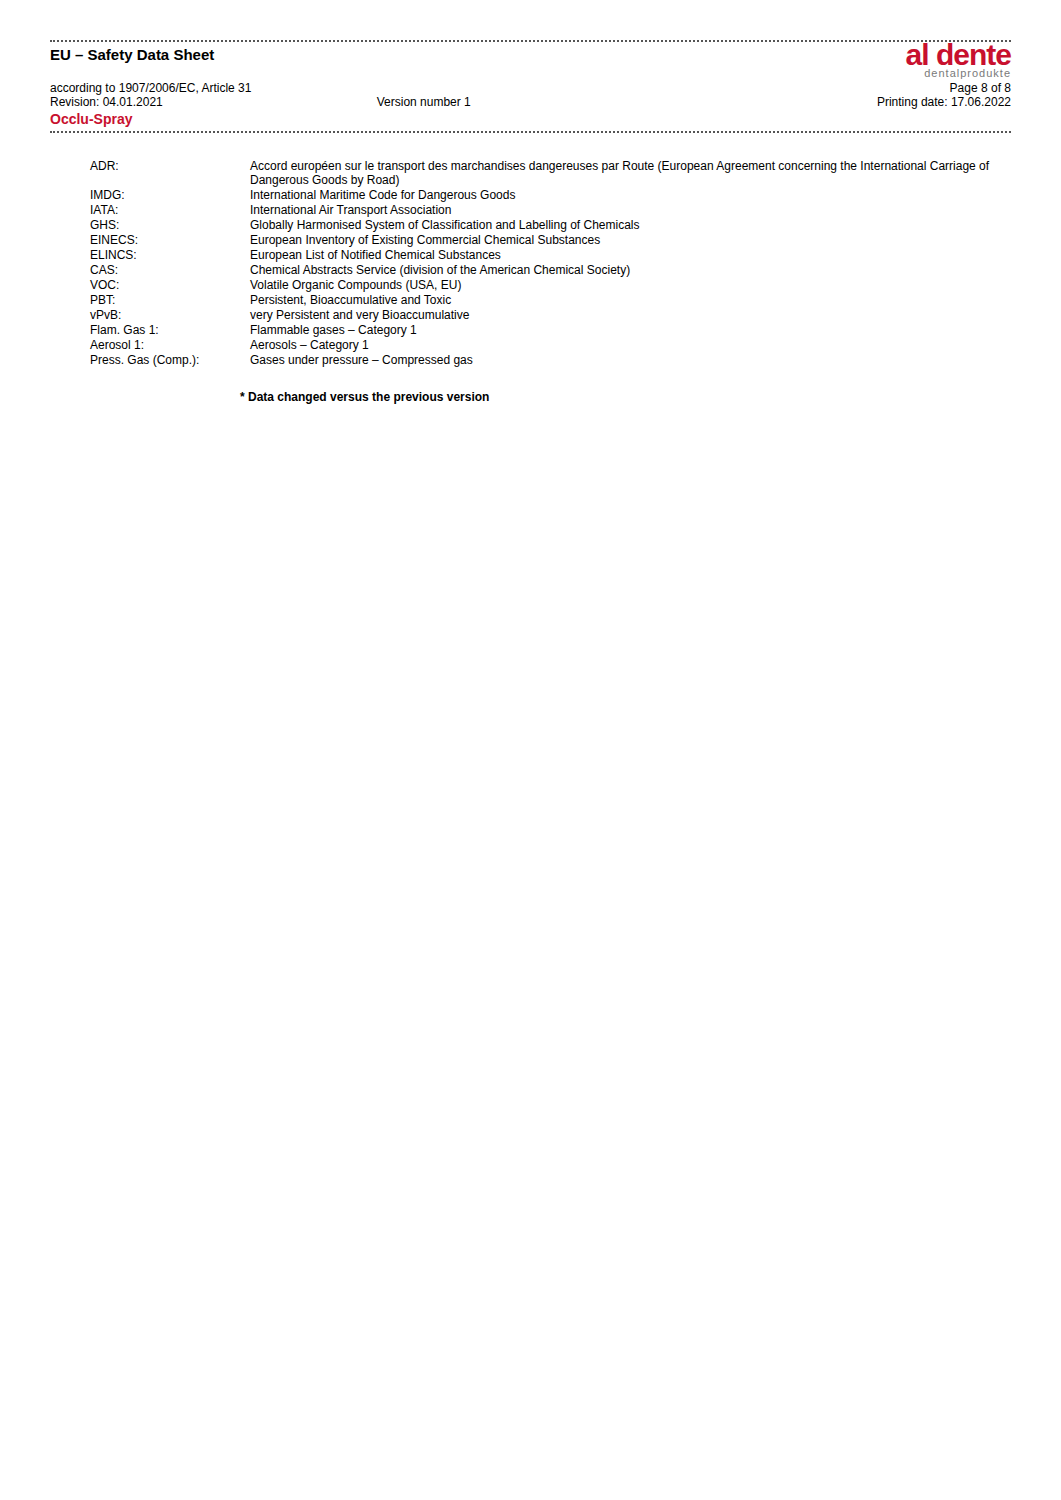EU – Safety Data Sheet
al dente
dentalprodukte
| according to 1907/2006/EC, Article 31 | | Page 8 of 8 |
| Revision: 04.01.2021 | Version number 1 | Printing date: 17.06.2022 |
Occlu-Spray
| ADR: | Accord européen sur le transport des marchandises dangereuses par Route (European Agreement concerning the International Carriage of Dangerous Goods by Road) |
| IMDG: | International Maritime Code for Dangerous Goods |
| IATA: | International Air Transport Association |
| GHS: | Globally Harmonised System of Classification and Labelling of Chemicals |
| EINECS: | European Inventory of Existing Commercial Chemical Substances |
| ELINCS: | European List of Notified Chemical Substances |
| CAS: | Chemical Abstracts Service (division of the American Chemical Society) |
| VOC: | Volatile Organic Compounds (USA, EU) |
| PBT: | Persistent, Bioaccumulative and Toxic |
| vPvB: | very Persistent and very Bioaccumulative |
| Flam. Gas 1: | Flammable gases – Category 1 |
| Aerosol 1: | Aerosols – Category 1 |
| Press. Gas (Comp.): | Gases under pressure – Compressed gas |
* Data changed versus the previous version